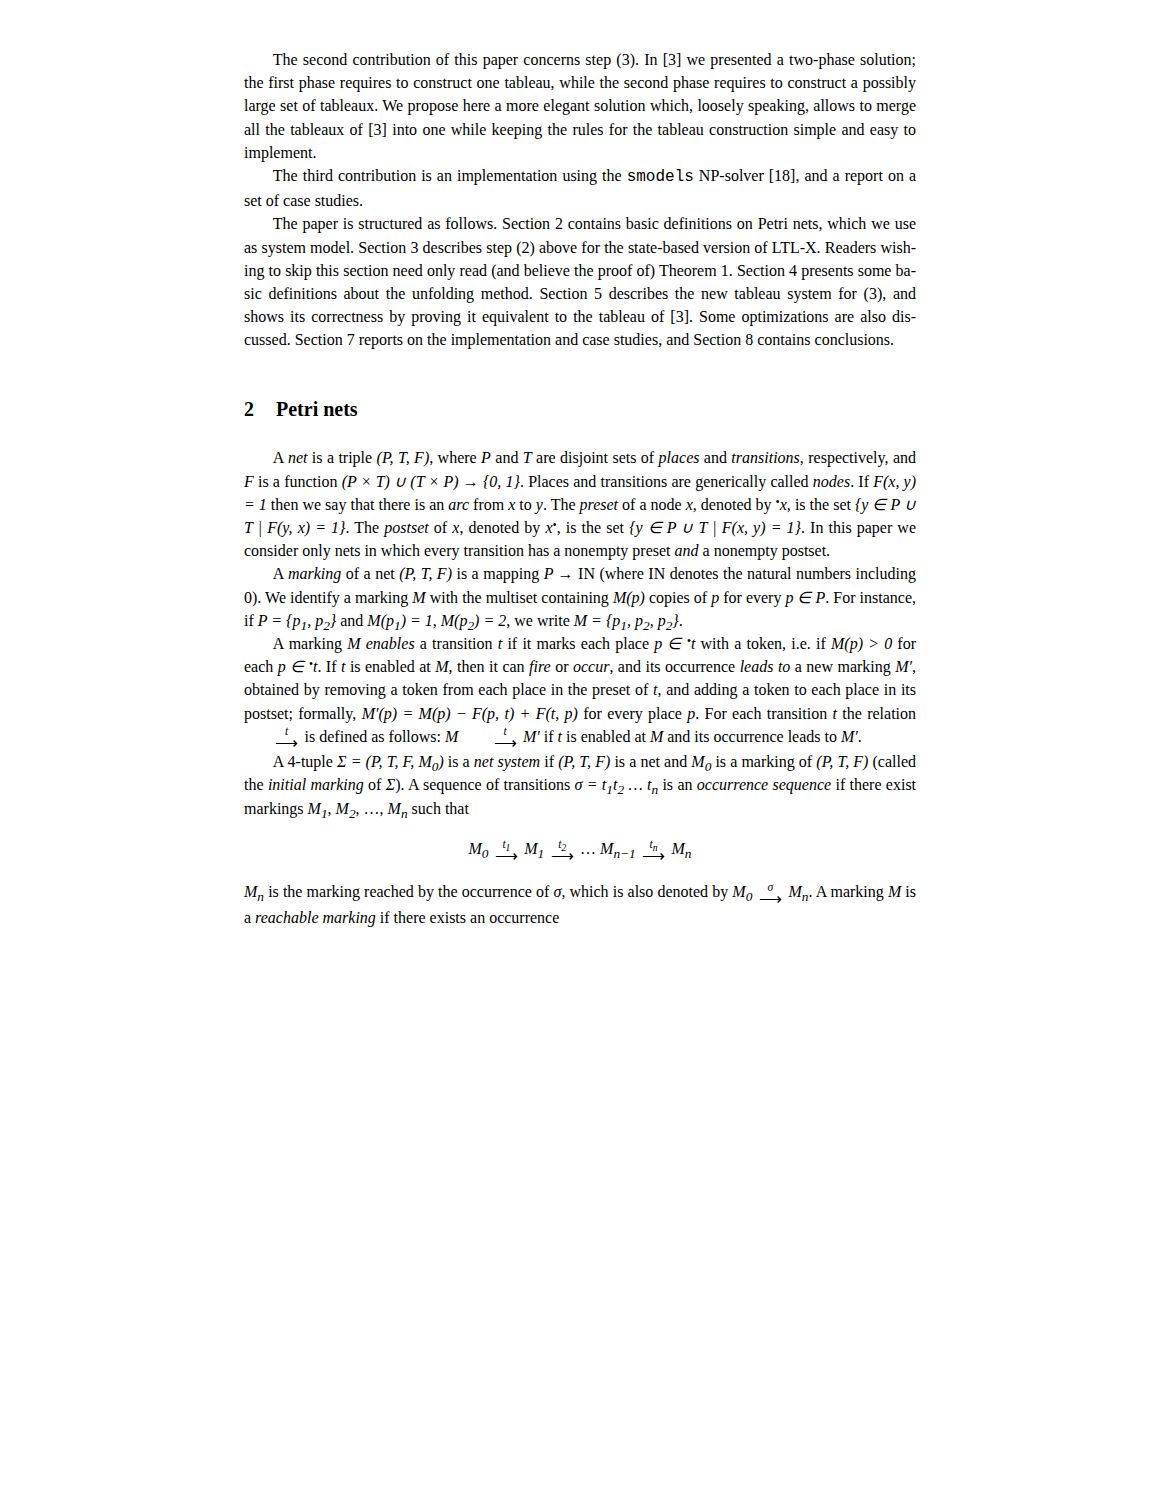The second contribution of this paper concerns step (3). In [3] we presented a two-phase solution; the first phase requires to construct one tableau, while the second phase requires to construct a possibly large set of tableaux. We propose here a more elegant solution which, loosely speaking, allows to merge all the tableaux of [3] into one while keeping the rules for the tableau construction simple and easy to implement.
The third contribution is an implementation using the smodels NP-solver [18], and a report on a set of case studies.
The paper is structured as follows. Section 2 contains basic definitions on Petri nets, which we use as system model. Section 3 describes step (2) above for the state-based version of LTL-X. Readers wishing to skip this section need only read (and believe the proof of) Theorem 1. Section 4 presents some basic definitions about the unfolding method. Section 5 describes the new tableau system for (3), and shows its correctness by proving it equivalent to the tableau of [3]. Some optimizations are also discussed. Section 7 reports on the implementation and case studies, and Section 8 contains conclusions.
2 Petri nets
A net is a triple (P, T, F), where P and T are disjoint sets of places and transitions, respectively, and F is a function (P × T) ∪ (T × P) → {0, 1}. Places and transitions are generically called nodes. If F(x, y) = 1 then we say that there is an arc from x to y. The preset of a node x, denoted by •x, is the set {y ∈ P ∪ T | F(y, x) = 1}. The postset of x, denoted by x•, is the set {y ∈ P ∪ T | F(x, y) = 1}. In this paper we consider only nets in which every transition has a nonempty preset and a nonempty postset.
A marking of a net (P, T, F) is a mapping P → IN (where IN denotes the natural numbers including 0). We identify a marking M with the multiset containing M(p) copies of p for every p ∈ P. For instance, if P = {p1, p2} and M(p1) = 1, M(p2) = 2, we write M = {p1, p2, p2}.
A marking M enables a transition t if it marks each place p ∈ •t with a token, i.e. if M(p) > 0 for each p ∈ •t. If t is enabled at M, then it can fire or occur, and its occurrence leads to a new marking M′, obtained by removing a token from each place in the preset of t, and adding a token to each place in its postset; formally, M′(p) = M(p) − F(p, t) + F(t, p) for every place p. For each transition t the relation t⟶ is defined as follows: M t⟶ M′ if t is enabled at M and its occurrence leads to M′.
A 4-tuple Σ = (P, T, F, M0) is a net system if (P, T, F) is a net and M0 is a marking of (P, T, F) (called the initial marking of Σ). A sequence of transitions σ = t1t2 … tn is an occurrence sequence if there exist markings M1, M2, …, Mn such that
M0 t1⟶ M1 t2⟶ … Mn−1 tn⟶ Mn
Mn is the marking reached by the occurrence of σ, which is also denoted by M0 σ⟶ Mn. A marking M is a reachable marking if there exists an occurrence